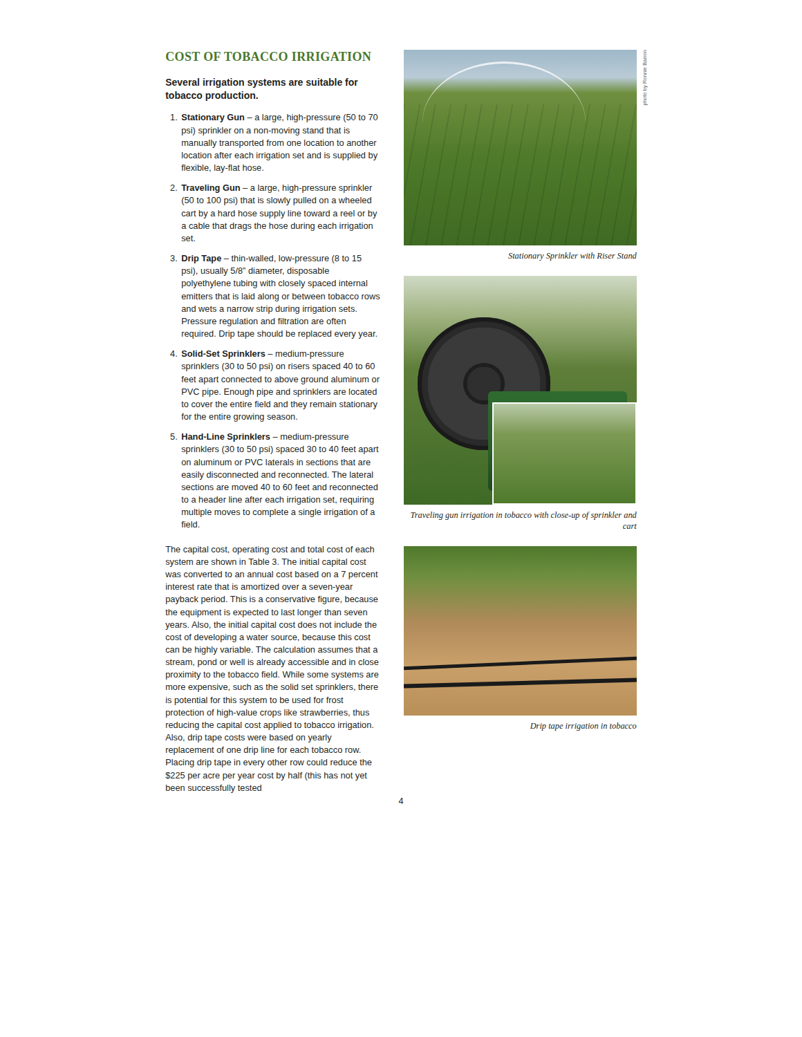Cost of Tobacco Irrigation
Several irrigation systems are suitable for tobacco production.
Stationary Gun – a large, high-pressure (50 to 70 psi) sprinkler on a non-moving stand that is manually transported from one location to another location after each irrigation set and is supplied by flexible, lay-flat hose.
Traveling Gun – a large, high-pressure sprinkler (50 to 100 psi) that is slowly pulled on a wheeled cart by a hard hose supply line toward a reel or by a cable that drags the hose during each irrigation set.
Drip Tape – thin-walled, low-pressure (8 to 15 psi), usually 5/8” diameter, disposable polyethylene tubing with closely spaced internal emitters that is laid along or between tobacco rows and wets a narrow strip during irrigation sets. Pressure regulation and filtration are often required. Drip tape should be replaced every year.
Solid-Set Sprinklers – medium-pressure sprinklers (30 to 50 psi) on risers spaced 40 to 60 feet apart connected to above ground aluminum or PVC pipe. Enough pipe and sprinklers are located to cover the entire field and they remain stationary for the entire growing season.
Hand-Line Sprinklers – medium-pressure sprinklers (30 to 50 psi) spaced 30 to 40 feet apart on aluminum or PVC laterals in sections that are easily disconnected and reconnected. The lateral sections are moved 40 to 60 feet and reconnected to a header line after each irrigation set, requiring multiple moves to complete a single irrigation of a field.
The capital cost, operating cost and total cost of each system are shown in Table 3. The initial capital cost was converted to an annual cost based on a 7 percent interest rate that is amortized over a seven-year payback period. This is a conservative figure, because the equipment is expected to last longer than seven years. Also, the initial capital cost does not include the cost of developing a water source, because this cost can be highly variable. The calculation assumes that a stream, pond or well is already accessible and in close proximity to the tobacco field. While some systems are more expensive, such as the solid set sprinklers, there is potential for this system to be used for frost protection of high-value crops like strawberries, thus reducing the capital cost applied to tobacco irrigation. Also, drip tape costs were based on yearly replacement of one drip line for each tobacco row. Placing drip tape in every other row could reduce the $225 per acre per year cost by half (this has not yet been successfully tested
photo by Ronnie Barron
Stationary Sprinkler with Riser Stand
Traveling gun irrigation in tobacco with close-up of sprinkler and cart
Drip tape irrigation in tobacco
4